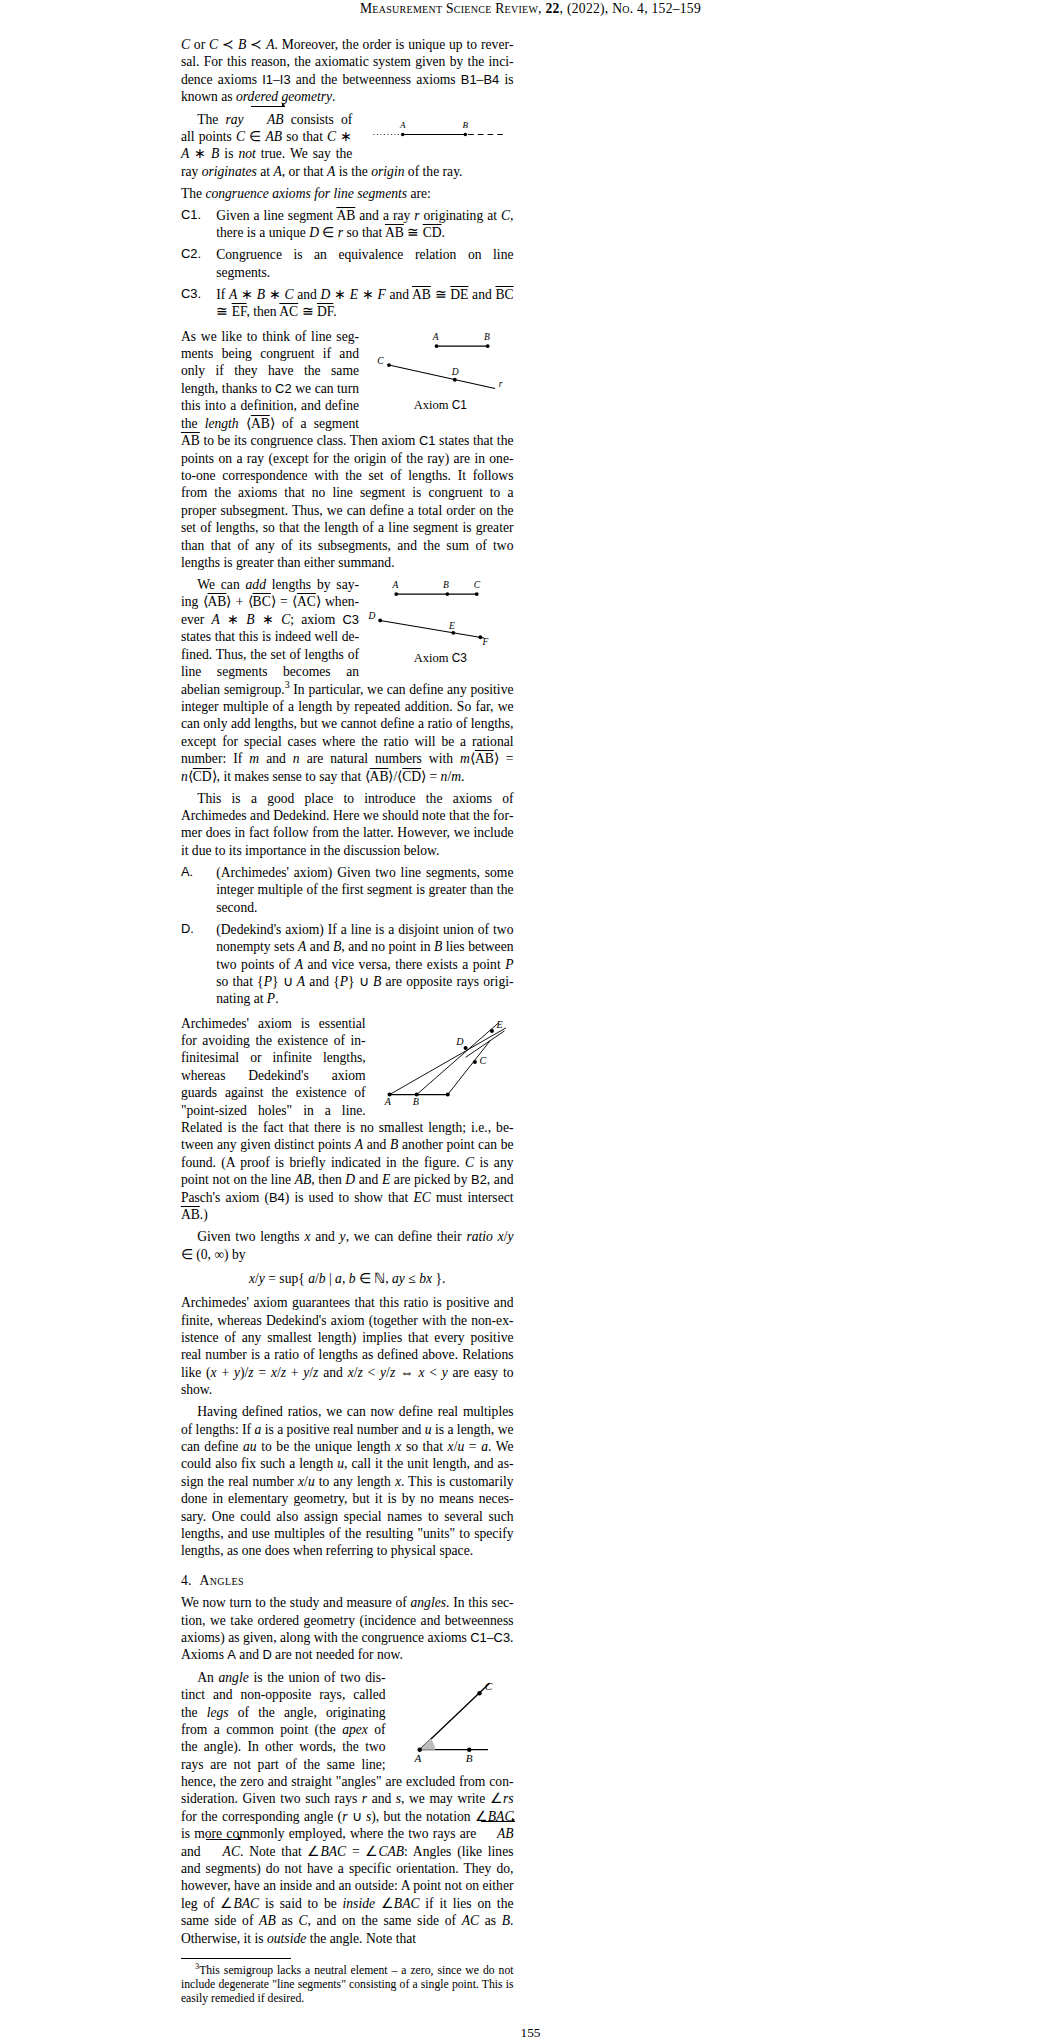Measurement Science Review, 22, (2022), No. 4, 152–159
C or C ≺ B ≺ A. Moreover, the order is unique up to reversal. For this reason, the axiomatic system given by the incidence axioms I1–I3 and the betweenness axioms B1–B4 is known as ordered geometry.
A B
The ray AB consists of all points C ∈ AB so that C ∗ A ∗ B is not true. We say the ray originates at A, or that A is the origin of the ray.
The congruence axioms for line segments are:
C1. Given a line segment AB and a ray r originating at C, there is a unique D ∈ r so that AB ≅ CD.
C2. Congruence is an equivalence relation on line segments.
C3. If A ∗ B ∗ C and D ∗ E ∗ F and AB ≅ DE and BC ≅ EF, then AC ≅ DF.
A B C D r
Axiom C1
As we like to think of line segments being congruent if and only if they have the same length, thanks to C2 we can turn this into a definition, and define the length ⟨AB⟩ of a segment AB to be its congruence class. Then axiom C1 states that the points on a ray (except for the origin of the ray) are in one-to-one correspondence with the set of lengths. It follows from the axioms that no line segment is congruent to a proper subsegment. Thus, we can define a total order on the set of lengths, so that the length of a line segment is greater than that of any of its subsegments, and the sum of two lengths is greater than either summand.
A B C D E F
Axiom C3
We can add lengths by saying ⟨AB⟩ + ⟨BC⟩ = ⟨AC⟩ whenever A ∗ B ∗ C; axiom C3 states that this is indeed well defined. Thus, the set of lengths of line segments becomes an abelian semigroup.3 In particular, we can define any positive integer multiple of a length by repeated addition. So far, we can only add lengths, but we cannot define a ratio of lengths, except for special cases where the ratio will be a rational number: If m and n are natural numbers with m⟨AB⟩ = n⟨CD⟩, it makes sense to say that ⟨AB⟩/⟨CD⟩ = n/m.
This is a good place to introduce the axioms of Archimedes and Dedekind. Here we should note that the former does in fact follow from the latter. However, we include it due to its importance in the discussion below.
A.(Archimedes' axiom) Given two line segments, some integer multiple of the first segment is greater than the second.
D.(Dedekind's axiom) If a line is a disjoint union of two nonempty sets A and B, and no point in B lies between two points of A and vice versa, there exists a point P so that {P} ∪ A and {P} ∪ B are opposite rays originating at P.
A B C D E
Archimedes' axiom is essential for avoiding the existence of infinitesimal or infinite lengths, whereas Dedekind's axiom guards against the existence of "point-sized holes" in a line. Related is the fact that there is no smallest length; i.e., between any given distinct points A and B another point can be found. (A proof is briefly indicated in the figure. C is any point not on the line AB, then D and E are picked by B2, and Pasch's axiom (B4) is used to show that EC must intersect AB.)
Given two lengths x and y, we can define their ratio x/y ∈ (0, ∞) by
x/y = sup{ a/b | a, b ∈ ℕ, ay ≤ bx }.
Archimedes' axiom guarantees that this ratio is positive and finite, whereas Dedekind's axiom (together with the non-existence of any smallest length) implies that every positive real number is a ratio of lengths as defined above. Relations like (x + y)/z = x/z + y/z and x/z < y/z ⇔ x < y are easy to show.
Having defined ratios, we can now define real multiples of lengths: If a is a positive real number and u is a length, we can define au to be the unique length x so that x/u = a. We could also fix such a length u, call it the unit length, and assign the real number x/u to any length x. This is customarily done in elementary geometry, but it is by no means necessary. One could also assign special names to several such lengths, and use multiples of the resulting "units" to specify lengths, as one does when referring to physical space.
4. Angles
We now turn to the study and measure of angles. In this section, we take ordered geometry (incidence and betweenness axioms) as given, along with the congruence axioms C1–C3. Axioms A and D are not needed for now.
A B C
An angle is the union of two distinct and non-opposite rays, called the legs of the angle, originating from a common point (the apex of the angle). In other words, the two rays are not part of the same line; hence, the zero and straight "angles" are excluded from consideration. Given two such rays r and s, we may write ∠rs for the corresponding angle (r ∪ s), but the notation ∠BAC is more commonly employed, where the two rays are AB and AC. Note that ∠BAC = ∠CAB: Angles (like lines and segments) do not have a specific orientation. They do, however, have an inside and an outside: A point not on either leg of ∠BAC is said to be inside ∠BAC if it lies on the same side of AB as C, and on the same side of AC as B. Otherwise, it is outside the angle. Note that
3This semigroup lacks a neutral element – a zero, since we do not include degenerate "line segments" consisting of a single point. This is easily remedied if desired.
155